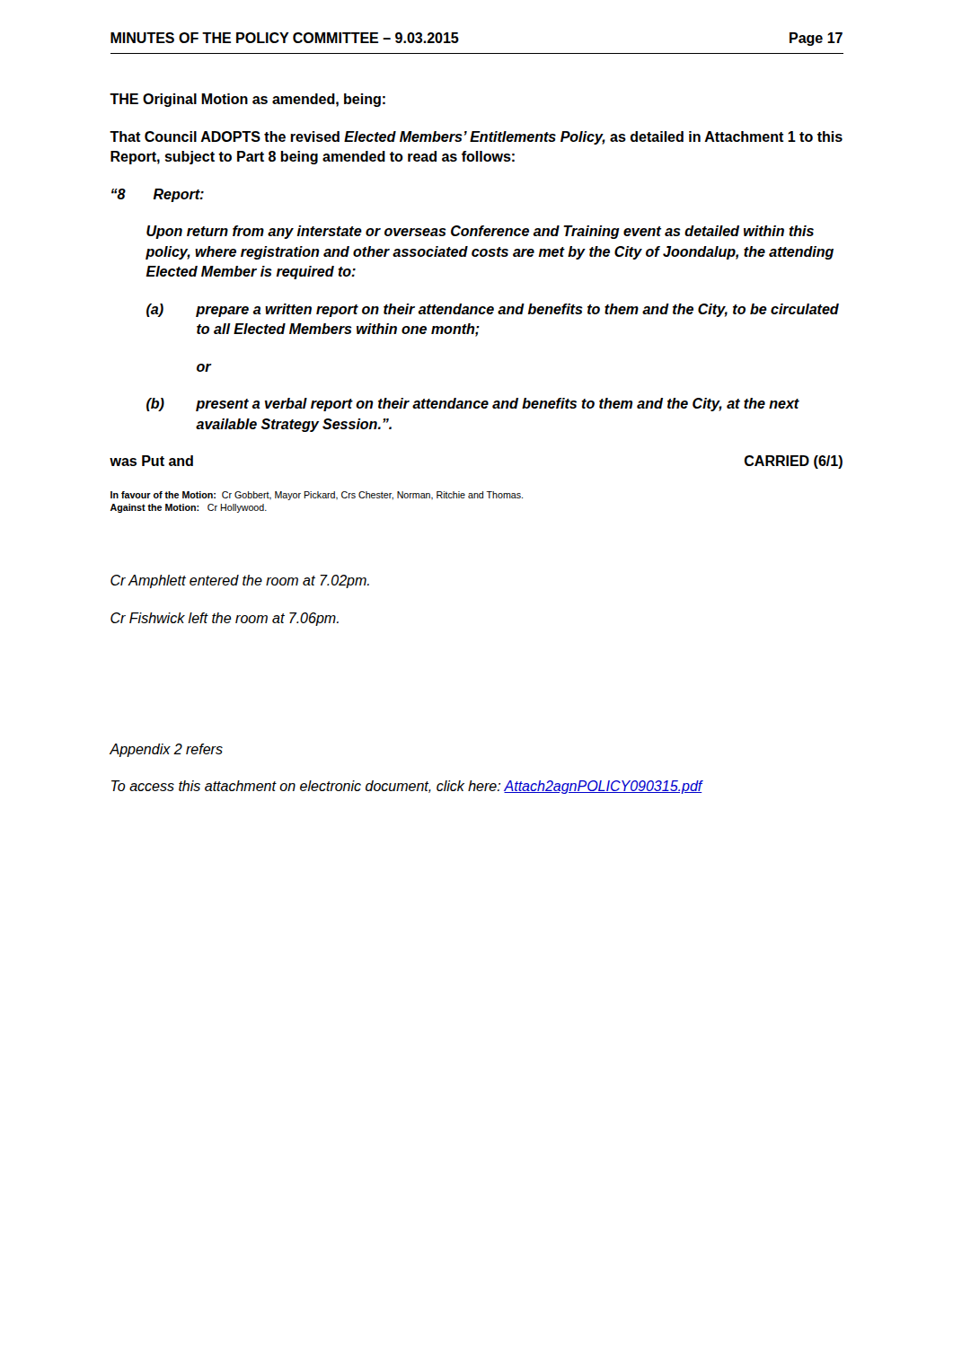Minutes of the Policy Committee – 9.03.2015 Page 17
THE Original Motion as amended, being:
That Council ADOPTS the revised Elected Members’ Entitlements Policy, as detailed in Attachment 1 to this Report, subject to Part 8 being amended to read as follows:
“8 Report:
Upon return from any interstate or overseas Conference and Training event as detailed within this policy, where registration and other associated costs are met by the City of Joondalup, the attending Elected Member is required to:
(a) prepare a written report on their attendance and benefits to them and the City, to be circulated to all Elected Members within one month;
or
(b) present a verbal report on their attendance and benefits to them and the City, at the next available Strategy Session.”.
was Put and CARRIED (6/1)
In favour of the Motion: Cr Gobbert, Mayor Pickard, Crs Chester, Norman, Ritchie and Thomas.
Against the Motion: Cr Hollywood.
Cr Amphlett entered the room at 7.02pm.
Cr Fishwick left the room at 7.06pm.
Appendix 2 refers
To access this attachment on electronic document, click here: Attach2agnPOLICY090315.pdf